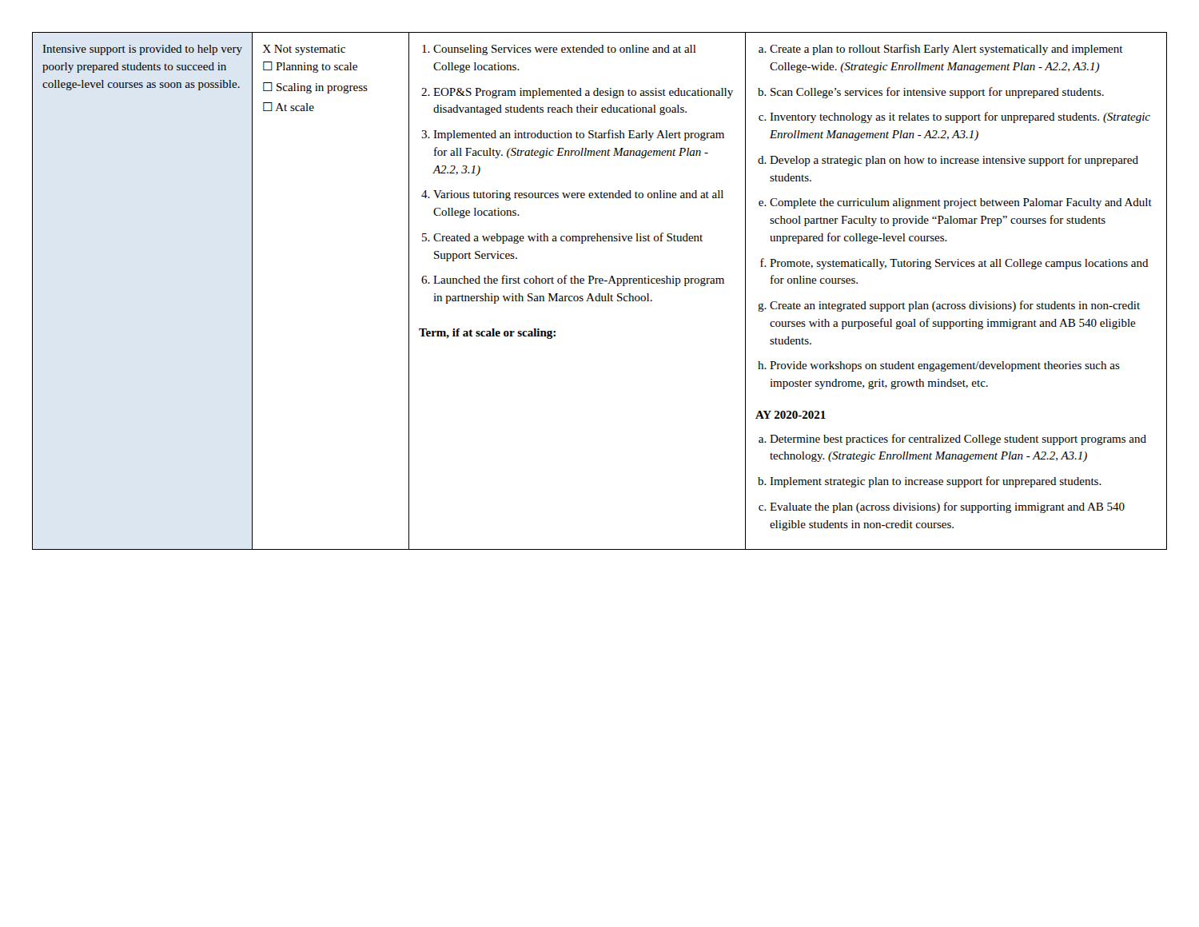| Intensive support is provided to help very poorly prepared students to succeed in college-level courses as soon as possible. | X Not systematic ☐ Planning to scale ☐ Scaling in progress ☐ At scale | Counseling Services were extended to online and at all College locations. EOP&S Program implemented a design to assist educationally disadvantaged students reach their educational goals. Implemented an introduction to Starfish Early Alert program for all Faculty. (Strategic Enrollment Management Plan - A2.2, 3.1) Various tutoring resources were extended to online and at all College locations. Created a webpage with a comprehensive list of Student Support Services. Launched the first cohort of the Pre-Apprenticeship program in partnership with San Marcos Adult School. Term, if at scale or scaling: | Create a plan to rollout Starfish Early Alert systematically and implement College-wide. (Strategic Enrollment Management Plan - A2.2, A3.1) Scan College’s services for intensive support for unprepared students. Inventory technology as it relates to support for unprepared students. (Strategic Enrollment Management Plan - A2.2, A3.1) Develop a strategic plan on how to increase intensive support for unprepared students. Complete the curriculum alignment project between Palomar Faculty and Adult school partner Faculty to provide “Palomar Prep” courses for students unprepared for college-level courses. Promote, systematically, Tutoring Services at all College campus locations and for online courses. Create an integrated support plan (across divisions) for students in non-credit courses with a purposeful goal of supporting immigrant and AB 540 eligible students. Provide workshops on student engagement/development theories such as imposter syndrome, grit, growth mindset, etc. AY 2020-2021 Determine best practices for centralized College student support programs and technology. (Strategic Enrollment Management Plan - A2.2, A3.1) Implement strategic plan to increase support for unprepared students. Evaluate the plan (across divisions) for supporting immigrant and AB 540 eligible students in non-credit courses. |